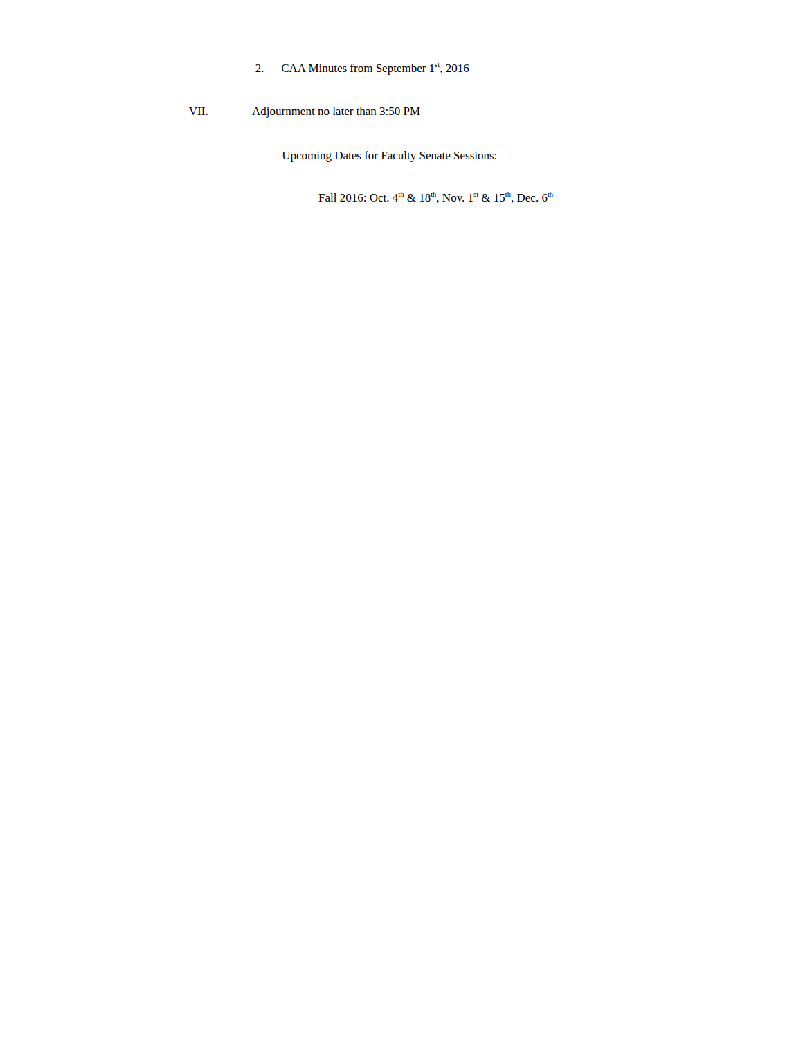2. CAA Minutes from September 1st, 2016
VII. Adjournment no later than 3:50 PM
Upcoming Dates for Faculty Senate Sessions:
Fall 2016: Oct. 4th & 18th, Nov. 1st & 15th, Dec. 6th